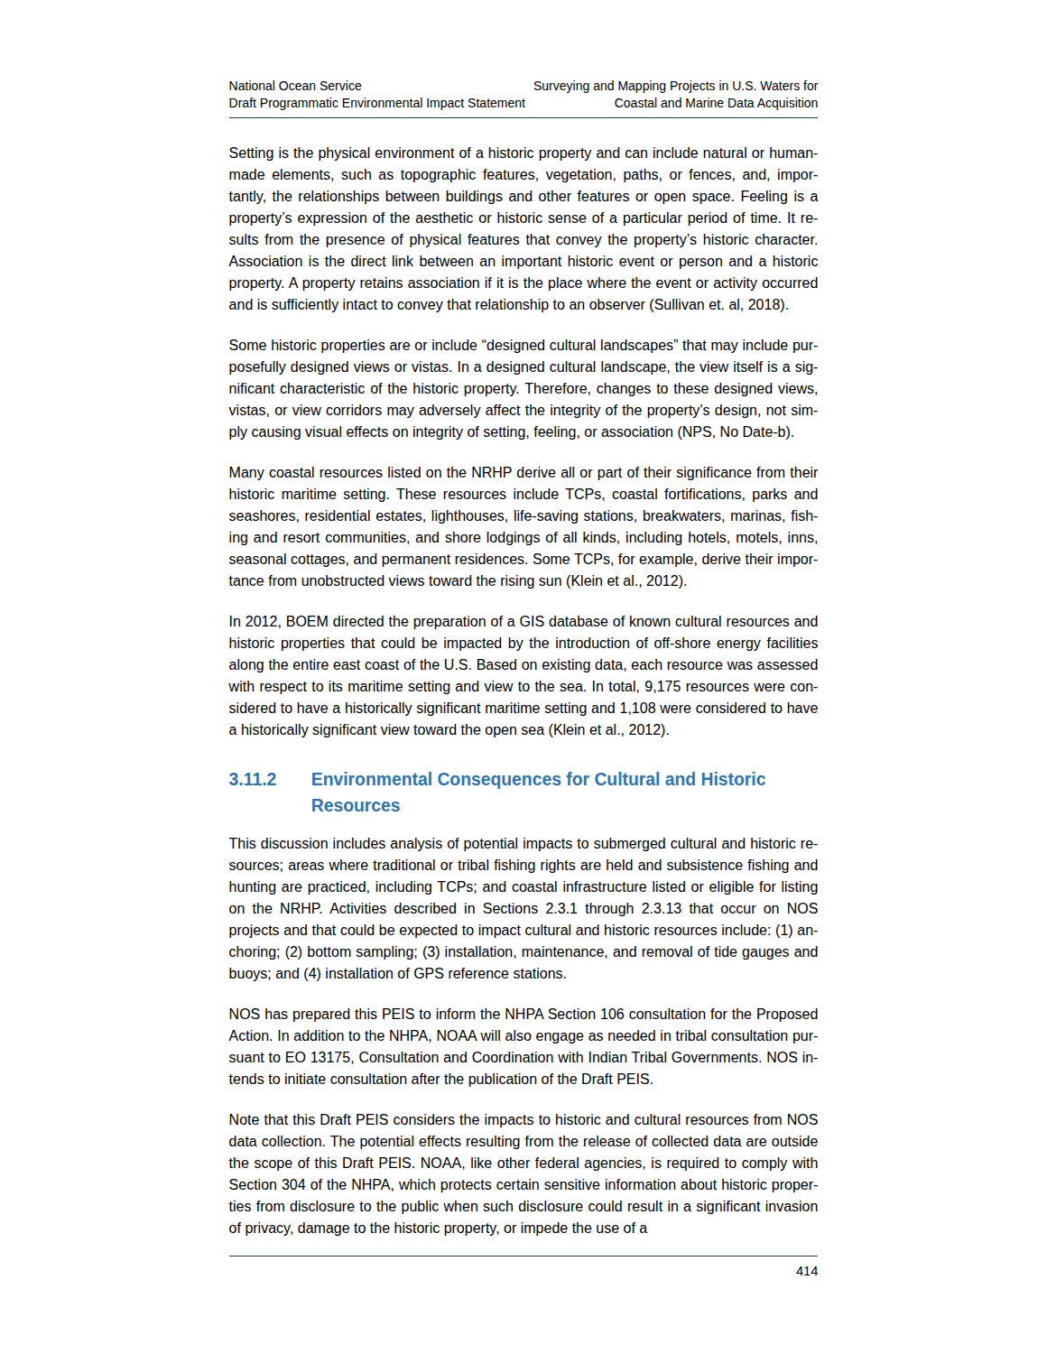National Ocean Service
Draft Programmatic Environmental Impact Statement
Surveying and Mapping Projects in U.S. Waters for
Coastal and Marine Data Acquisition
Setting is the physical environment of a historic property and can include natural or human-made elements, such as topographic features, vegetation, paths, or fences, and, importantly, the relationships between buildings and other features or open space. Feeling is a property’s expression of the aesthetic or historic sense of a particular period of time. It results from the presence of physical features that convey the property’s historic character. Association is the direct link between an important historic event or person and a historic property. A property retains association if it is the place where the event or activity occurred and is sufficiently intact to convey that relationship to an observer (Sullivan et. al, 2018).
Some historic properties are or include “designed cultural landscapes” that may include purposefully designed views or vistas. In a designed cultural landscape, the view itself is a significant characteristic of the historic property. Therefore, changes to these designed views, vistas, or view corridors may adversely affect the integrity of the property’s design, not simply causing visual effects on integrity of setting, feeling, or association (NPS, No Date-b).
Many coastal resources listed on the NRHP derive all or part of their significance from their historic maritime setting. These resources include TCPs, coastal fortifications, parks and seashores, residential estates, lighthouses, life-saving stations, breakwaters, marinas, fishing and resort communities, and shore lodgings of all kinds, including hotels, motels, inns, seasonal cottages, and permanent residences. Some TCPs, for example, derive their importance from unobstructed views toward the rising sun (Klein et al., 2012).
In 2012, BOEM directed the preparation of a GIS database of known cultural resources and historic properties that could be impacted by the introduction of off-shore energy facilities along the entire east coast of the U.S. Based on existing data, each resource was assessed with respect to its maritime setting and view to the sea. In total, 9,175 resources were considered to have a historically significant maritime setting and 1,108 were considered to have a historically significant view toward the open sea (Klein et al., 2012).
3.11.2 Environmental Consequences for Cultural and Historic Resources
This discussion includes analysis of potential impacts to submerged cultural and historic resources; areas where traditional or tribal fishing rights are held and subsistence fishing and hunting are practiced, including TCPs; and coastal infrastructure listed or eligible for listing on the NRHP. Activities described in Sections 2.3.1 through 2.3.13 that occur on NOS projects and that could be expected to impact cultural and historic resources include: (1) anchoring; (2) bottom sampling; (3) installation, maintenance, and removal of tide gauges and buoys; and (4) installation of GPS reference stations.
NOS has prepared this PEIS to inform the NHPA Section 106 consultation for the Proposed Action. In addition to the NHPA, NOAA will also engage as needed in tribal consultation pursuant to EO 13175, Consultation and Coordination with Indian Tribal Governments. NOS intends to initiate consultation after the publication of the Draft PEIS.
Note that this Draft PEIS considers the impacts to historic and cultural resources from NOS data collection. The potential effects resulting from the release of collected data are outside the scope of this Draft PEIS. NOAA, like other federal agencies, is required to comply with Section 304 of the NHPA, which protects certain sensitive information about historic properties from disclosure to the public when such disclosure could result in a significant invasion of privacy, damage to the historic property, or impede the use of a
414